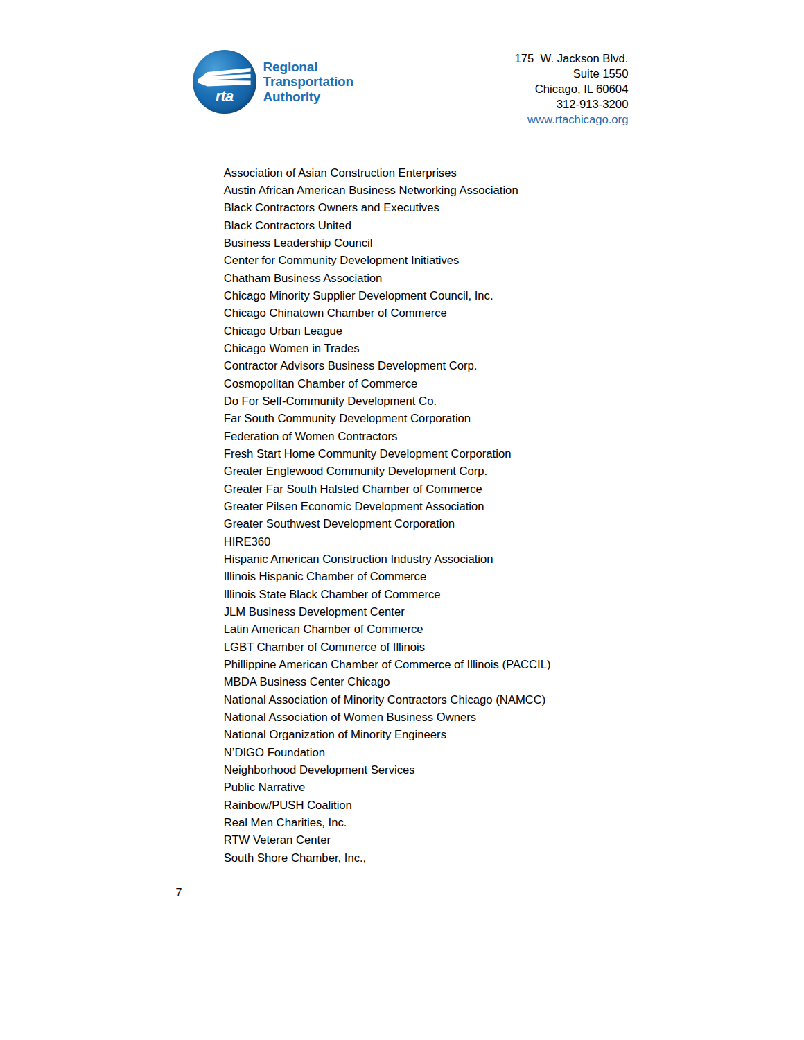Regional
Transportation
Authority
175 W. Jackson Blvd.
Suite 1550
Chicago, IL 60604
312-913-3200
www.rtachicago.org
Association of Asian Construction Enterprises
Austin African American Business Networking Association
Black Contractors Owners and Executives
Black Contractors United
Business Leadership Council
Center for Community Development Initiatives
Chatham Business Association
Chicago Minority Supplier Development Council, Inc.
Chicago Chinatown Chamber of Commerce
Chicago Urban League
Chicago Women in Trades
Contractor Advisors Business Development Corp.
Cosmopolitan Chamber of Commerce
Do For Self-Community Development Co.
Far South Community Development Corporation
Federation of Women Contractors
Fresh Start Home Community Development Corporation
Greater Englewood Community Development Corp.
Greater Far South Halsted Chamber of Commerce
Greater Pilsen Economic Development Association
Greater Southwest Development Corporation
HIRE360
Hispanic American Construction Industry Association
Illinois Hispanic Chamber of Commerce
Illinois State Black Chamber of Commerce
JLM Business Development Center
Latin American Chamber of Commerce
LGBT Chamber of Commerce of Illinois
Phillippine American Chamber of Commerce of Illinois (PACCIL)
MBDA Business Center Chicago
National Association of Minority Contractors Chicago (NAMCC)
National Association of Women Business Owners
National Organization of Minority Engineers
N’DIGO Foundation
Neighborhood Development Services
Public Narrative
Rainbow/PUSH Coalition
Real Men Charities, Inc.
RTW Veteran Center
South Shore Chamber, Inc.,
7